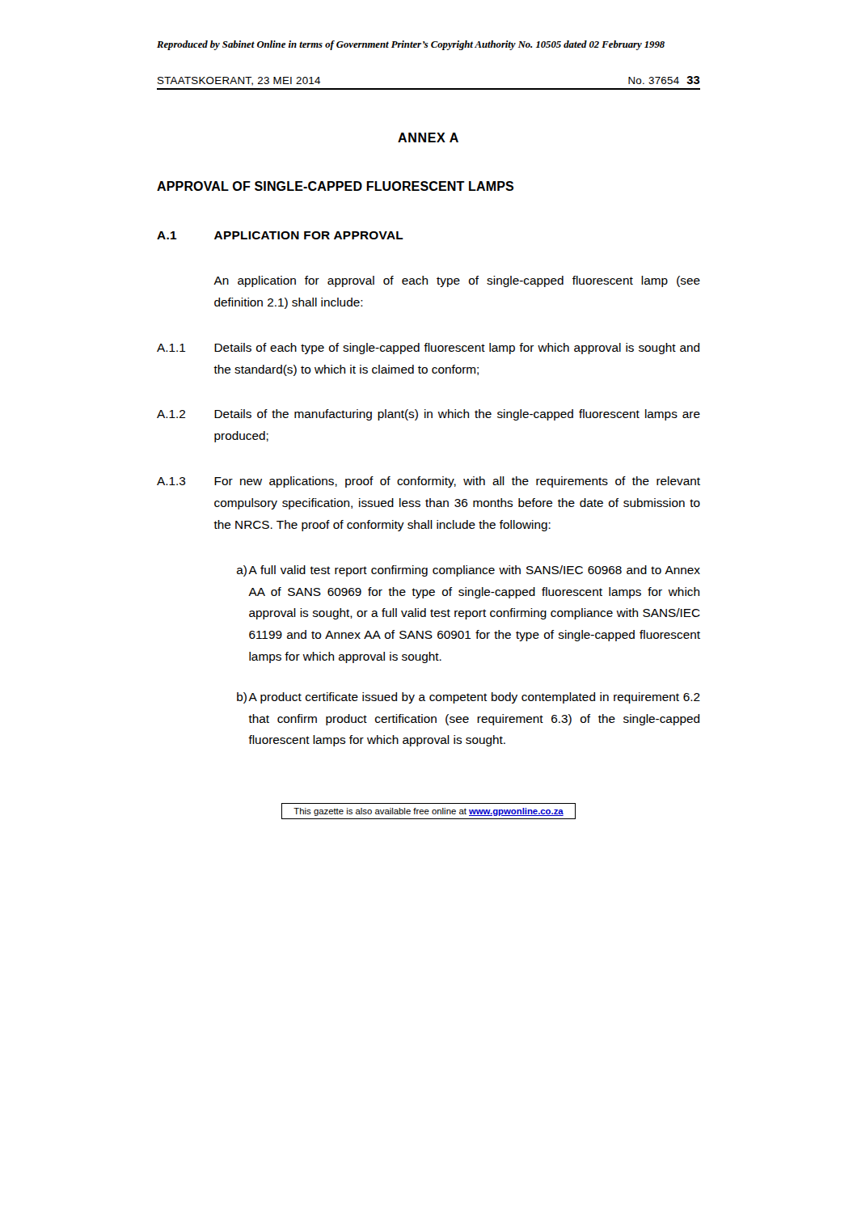Reproduced by Sabinet Online in terms of Government Printer’s Copyright Authority No. 10505 dated 02 February 1998
STAATSKOERANT, 23 MEI 2014 No. 3765433
ANNEX A
APPROVAL OF SINGLE-CAPPED FLUORESCENT LAMPS
A.1
APPLICATION FOR APPROVAL
An application for approval of each type of single-capped fluorescent lamp (see definition 2.1) shall include:
A.1.1
Details of each type of single-capped fluorescent lamp for which approval is sought and the standard(s) to which it is claimed to conform;
A.1.2
Details of the manufacturing plant(s) in which the single-capped fluorescent lamps are produced;
A.1.3
For new applications, proof of conformity, with all the requirements of the relevant compulsory specification, issued less than 36 months before the date of submission to the NRCS. The proof of conformity shall include the following:
a) A full valid test report confirming compliance with SANS/IEC 60968 and to Annex AA of SANS 60969 for the type of single-capped fluorescent lamps for which approval is sought, or a full valid test report confirming compliance with SANS/IEC 61199 and to Annex AA of SANS 60901 for the type of single-capped fluorescent lamps for which approval is sought.
b) A product certificate issued by a competent body contemplated in requirement 6.2 that confirm product certification (see requirement 6.3) of the single-capped fluorescent lamps for which approval is sought.
This gazette is also available free online at www.gpwonline.co.za